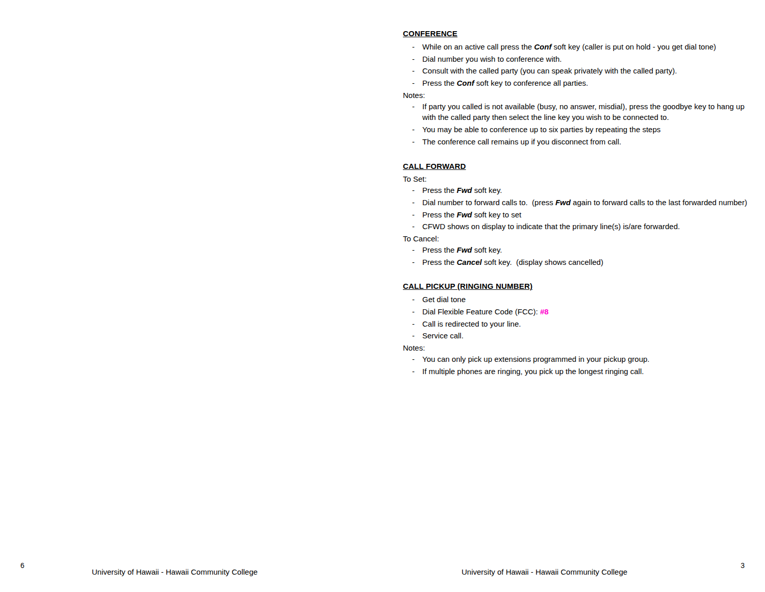CONFERENCE
While on an active call press the Conf soft key (caller is put on hold - you get dial tone)
Dial number you wish to conference with.
Consult with the called party (you can speak privately with the called party).
Press the Conf soft key to conference all parties.
Notes:
If party you called is not available (busy, no answer, misdial), press the goodbye key to hang up with the called party then select the line key you wish to be connected to.
You may be able to conference up to six parties by repeating the steps
The conference call remains up if you disconnect from call.
CALL FORWARD
To Set:
Press the Fwd soft key.
Dial number to forward calls to. (press Fwd again to forward calls to the last forwarded number)
Press the Fwd soft key to set
CFWD shows on display to indicate that the primary line(s) is/are forwarded.
To Cancel:
Press the Fwd soft key.
Press the Cancel soft key. (display shows cancelled)
CALL PICKUP (RINGING NUMBER)
Get dial tone
Dial Flexible Feature Code (FCC): #8
Call is redirected to your line.
Service call.
Notes:
You can only pick up extensions programmed in your pickup group.
If multiple phones are ringing, you pick up the longest ringing call.
6 University of Hawaii - Hawaii Community College University of Hawaii - Hawaii Community College 3